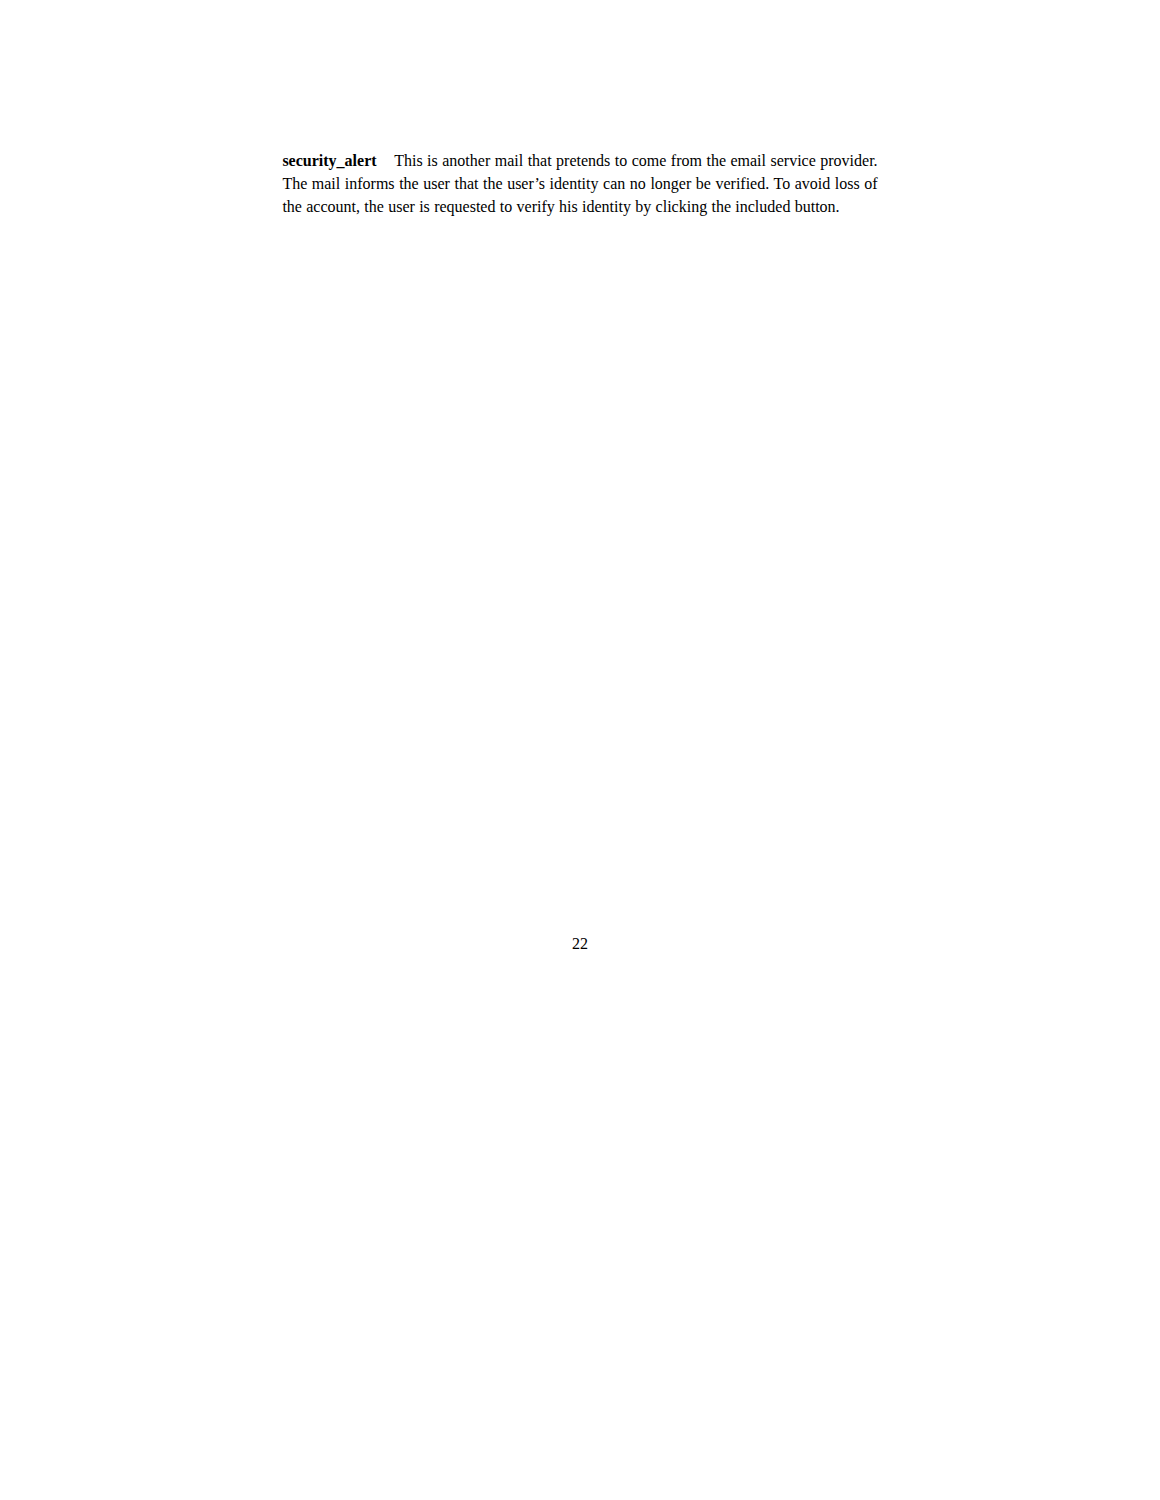security_alert This is another mail that pretends to come from the email service provider. The mail informs the user that the user’s identity can no longer be verified. To avoid loss of the account, the user is requested to verify his identity by clicking the included button.
22